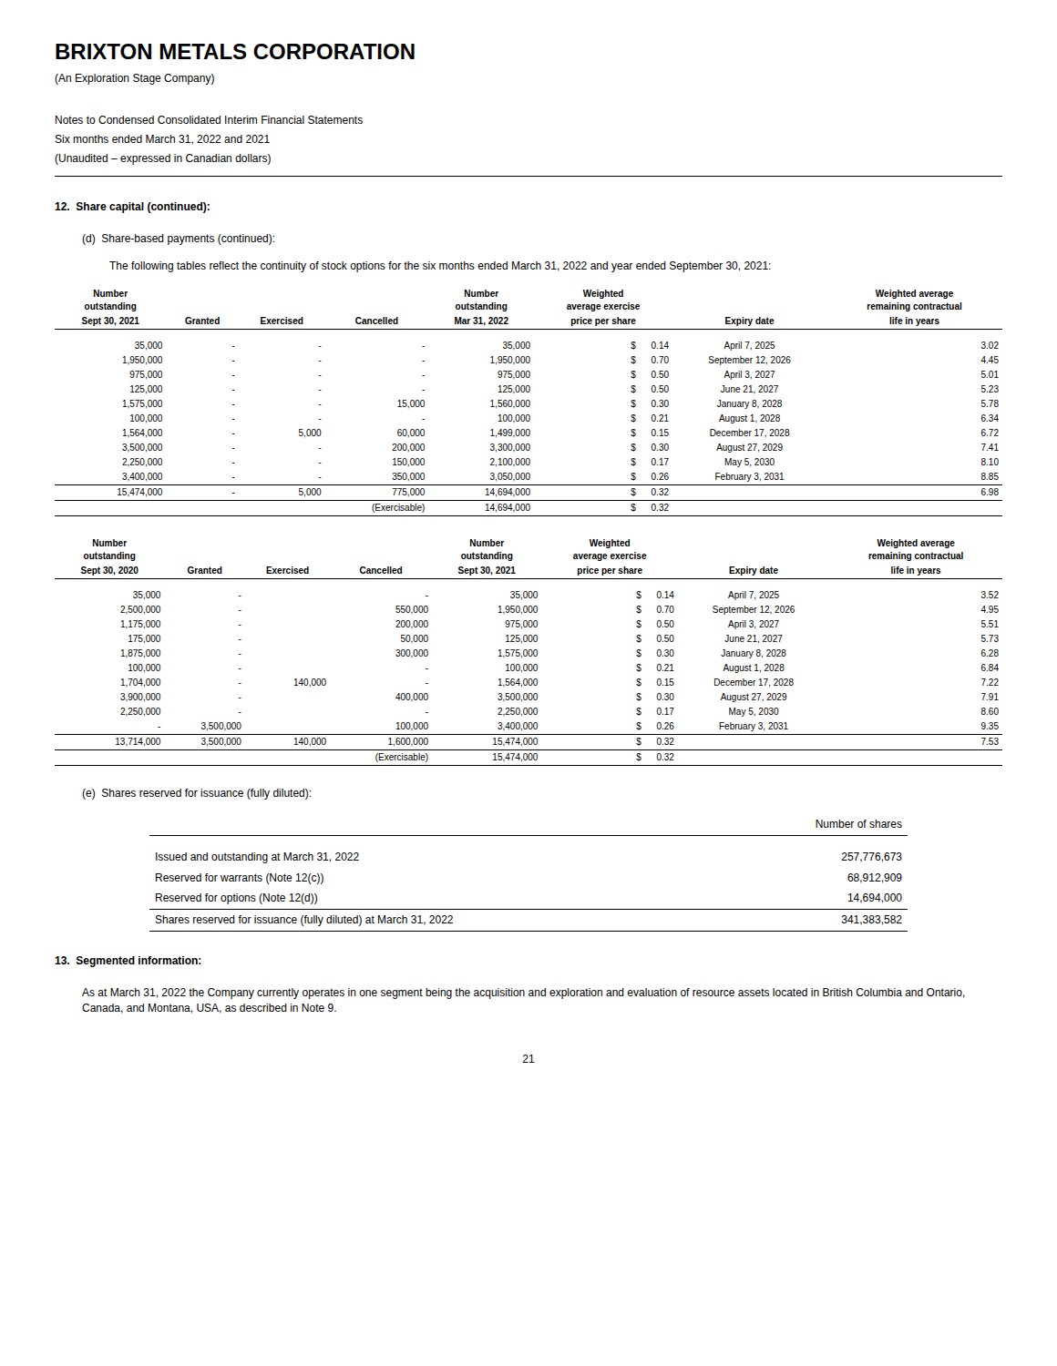BRIXTON METALS CORPORATION
(An Exploration Stage Company)
Notes to Condensed Consolidated Interim Financial Statements
Six months ended March 31, 2022 and 2021
(Unaudited – expressed in Canadian dollars)
12. Share capital (continued):
(d) Share-based payments (continued):
The following tables reflect the continuity of stock options for the six months ended March 31, 2022 and year ended September 30, 2021:
| Number outstanding | | | | Number outstanding | Weighted average exercise | | Weighted average remaining contractual |
| --- | --- | --- | --- | --- | --- | --- | --- |
| Sept 30, 2021 | Granted | Exercised | Cancelled | Mar 31, 2022 | price per share | Expiry date | life in years |
| 35,000 | - | - | - | 35,000 | $ 0.14 | April 7, 2025 | 3.02 |
| 1,950,000 | - | - | - | 1,950,000 | $ 0.70 | September 12, 2026 | 4.45 |
| 975,000 | - | - | - | 975,000 | $ 0.50 | April 3, 2027 | 5.01 |
| 125,000 | - | - | - | 125,000 | $ 0.50 | June 21, 2027 | 5.23 |
| 1,575,000 | - | - | 15,000 | 1,560,000 | $ 0.30 | January 8, 2028 | 5.78 |
| 100,000 | - | - | - | 100,000 | $ 0.21 | August 1, 2028 | 6.34 |
| 1,564,000 | - | 5,000 | 60,000 | 1,499,000 | $ 0.15 | December 17, 2028 | 6.72 |
| 3,500,000 | - | - | 200,000 | 3,300,000 | $ 0.30 | August 27, 2029 | 7.41 |
| 2,250,000 | - | - | 150,000 | 2,100,000 | $ 0.17 | May 5, 2030 | 8.10 |
| 3,400,000 | - | - | 350,000 | 3,050,000 | $ 0.26 | February 3, 2031 | 8.85 |
| 15,474,000 | - | 5,000 | 775,000 | 14,694,000 | $ 0.32 | | 6.98 |
| | | | (Exercisable) | 14,694,000 | $ 0.32 | | |
| Number outstanding | | | | Number outstanding | Weighted average exercise | | Weighted average remaining contractual |
| --- | --- | --- | --- | --- | --- | --- | --- |
| Sept 30, 2020 | Granted | Exercised | Cancelled | Sept 30, 2021 | price per share | Expiry date | life in years |
| 35,000 | - | | - | 35,000 | $ 0.14 | April 7, 2025 | 3.52 |
| 2,500,000 | - | | 550,000 | 1,950,000 | $ 0.70 | September 12, 2026 | 4.95 |
| 1,175,000 | - | | 200,000 | 975,000 | $ 0.50 | April 3, 2027 | 5.51 |
| 175,000 | - | | 50,000 | 125,000 | $ 0.50 | June 21, 2027 | 5.73 |
| 1,875,000 | - | | 300,000 | 1,575,000 | $ 0.30 | January 8, 2028 | 6.28 |
| 100,000 | - | | - | 100,000 | $ 0.21 | August 1, 2028 | 6.84 |
| 1,704,000 | - | 140,000 | - | 1,564,000 | $ 0.15 | December 17, 2028 | 7.22 |
| 3,900,000 | - | | 400,000 | 3,500,000 | $ 0.30 | August 27, 2029 | 7.91 |
| 2,250,000 | - | | - | 2,250,000 | $ 0.17 | May 5, 2030 | 8.60 |
| - | 3,500,000 | | 100,000 | 3,400,000 | $ 0.26 | February 3, 2031 | 9.35 |
| 13,714,000 | 3,500,000 | 140,000 | 1,600,000 | 15,474,000 | $ 0.32 | | 7.53 |
| | | | (Exercisable) | 15,474,000 | $ 0.32 | | |
(e) Shares reserved for issuance (fully diluted):
| | Number of shares |
| Issued and outstanding at March 31, 2022 | 257,776,673 |
| Reserved for warrants (Note 12(c)) | 68,912,909 |
| Reserved for options (Note 12(d)) | 14,694,000 |
| Shares reserved for issuance (fully diluted) at March 31, 2022 | 341,383,582 |
13. Segmented information:
As at March 31, 2022 the Company currently operates in one segment being the acquisition and exploration and evaluation of resource assets located in British Columbia and Ontario, Canada, and Montana, USA, as described in Note 9.
21